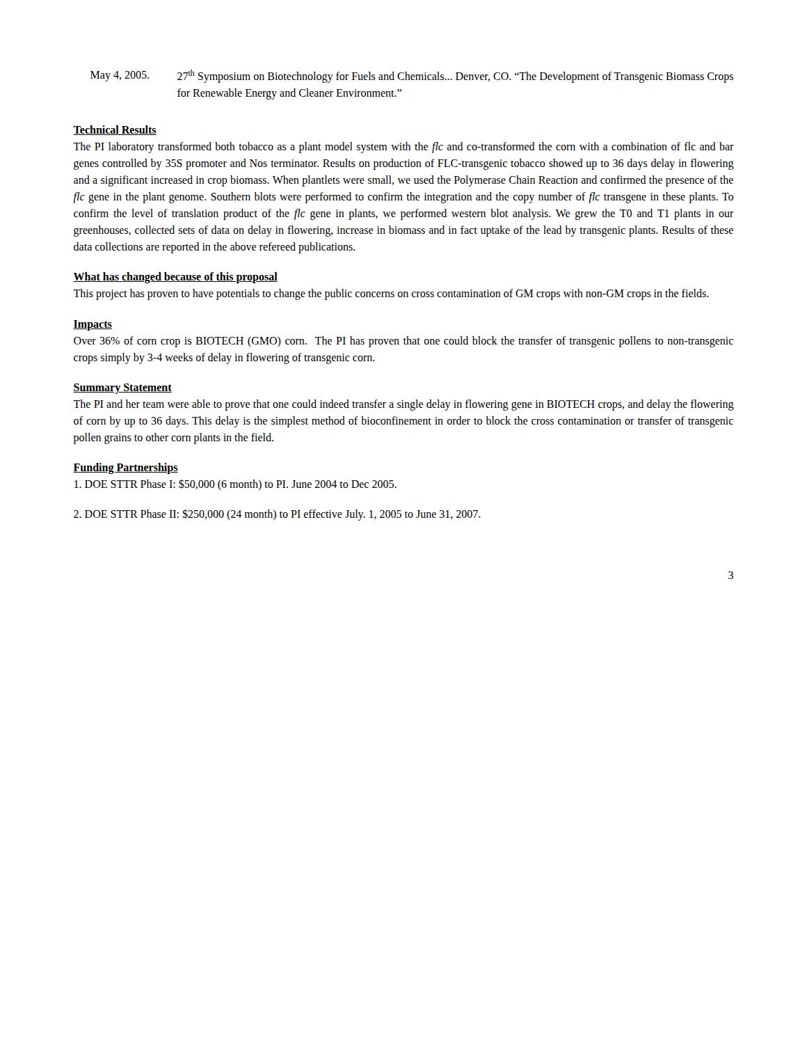May 4, 2005.
27th Symposium on Biotechnology for Fuels and Chemicals... Denver, CO. “The Development of Transgenic Biomass Crops for Renewable Energy and Cleaner Environment.”
Technical Results
The PI laboratory transformed both tobacco as a plant model system with the flc and co-transformed the corn with a combination of flc and bar genes controlled by 35S promoter and Nos terminator. Results on production of FLC-transgenic tobacco showed up to 36 days delay in flowering and a significant increased in crop biomass. When plantlets were small, we used the Polymerase Chain Reaction and confirmed the presence of the flc gene in the plant genome. Southern blots were performed to confirm the integration and the copy number of flc transgene in these plants. To confirm the level of translation product of the flc gene in plants, we performed western blot analysis. We grew the T0 and T1 plants in our greenhouses, collected sets of data on delay in flowering, increase in biomass and in fact uptake of the lead by transgenic plants. Results of these data collections are reported in the above refereed publications.
What has changed because of this proposal
This project has proven to have potentials to change the public concerns on cross contamination of GM crops with non-GM crops in the fields.
Impacts
Over 36% of corn crop is BIOTECH (GMO) corn. The PI has proven that one could block the transfer of transgenic pollens to non-transgenic crops simply by 3-4 weeks of delay in flowering of transgenic corn.
Summary Statement
The PI and her team were able to prove that one could indeed transfer a single delay in flowering gene in BIOTECH crops, and delay the flowering of corn by up to 36 days. This delay is the simplest method of bioconfinement in order to block the cross contamination or transfer of transgenic pollen grains to other corn plants in the field.
Funding Partnerships
1. DOE STTR Phase I: $50,000 (6 month) to PI. June 2004 to Dec 2005.
2. DOE STTR Phase II: $250,000 (24 month) to PI effective July. 1, 2005 to June 31, 2007.
3